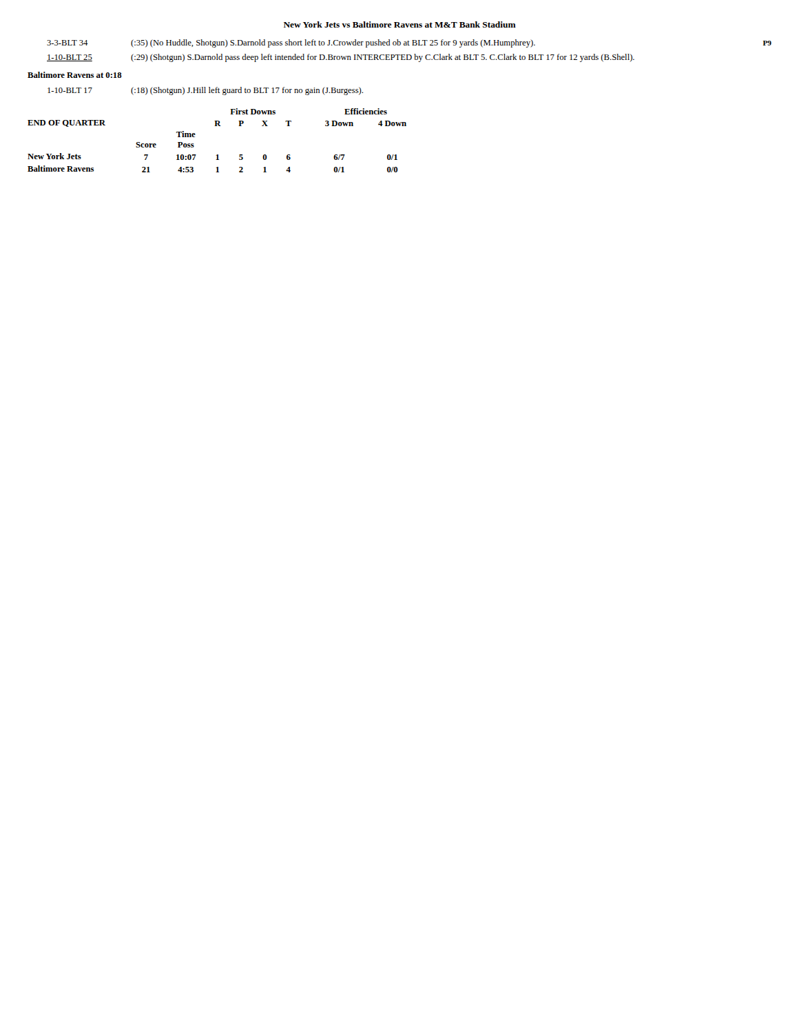New York Jets vs Baltimore Ravens at M&T Bank Stadium
3-3-BLT 34 (:35) (No Huddle, Shotgun) S.Darnold pass short left to J.Crowder pushed ob at BLT 25 for 9 yards (M.Humphrey). P9
1-10-BLT 25 (:29) (Shotgun) S.Darnold pass deep left intended for D.Brown INTERCEPTED by C.Clark at BLT 5. C.Clark to BLT 17 for 12 yards (B.Shell).
Baltimore Ravens at 0:18
1-10-BLT 17 (:18) (Shotgun) J.Hill left guard to BLT 17 for no gain (J.Burgess).
| END OF QUARTER | | | First Downs | | Efficiencies |
| --- | --- | --- | --- | --- | --- |
| R | P | X | T | | 3 Down | 4 Down |
| | Score | Time Poss | | | |
| New York Jets | 7 | 10:07 | 1 | 5 | 0 | 6 | | 6/7 | 0/1 |
| Baltimore Ravens | 21 | 4:53 | 1 | 2 | 1 | 4 | | 0/1 | 0/0 |